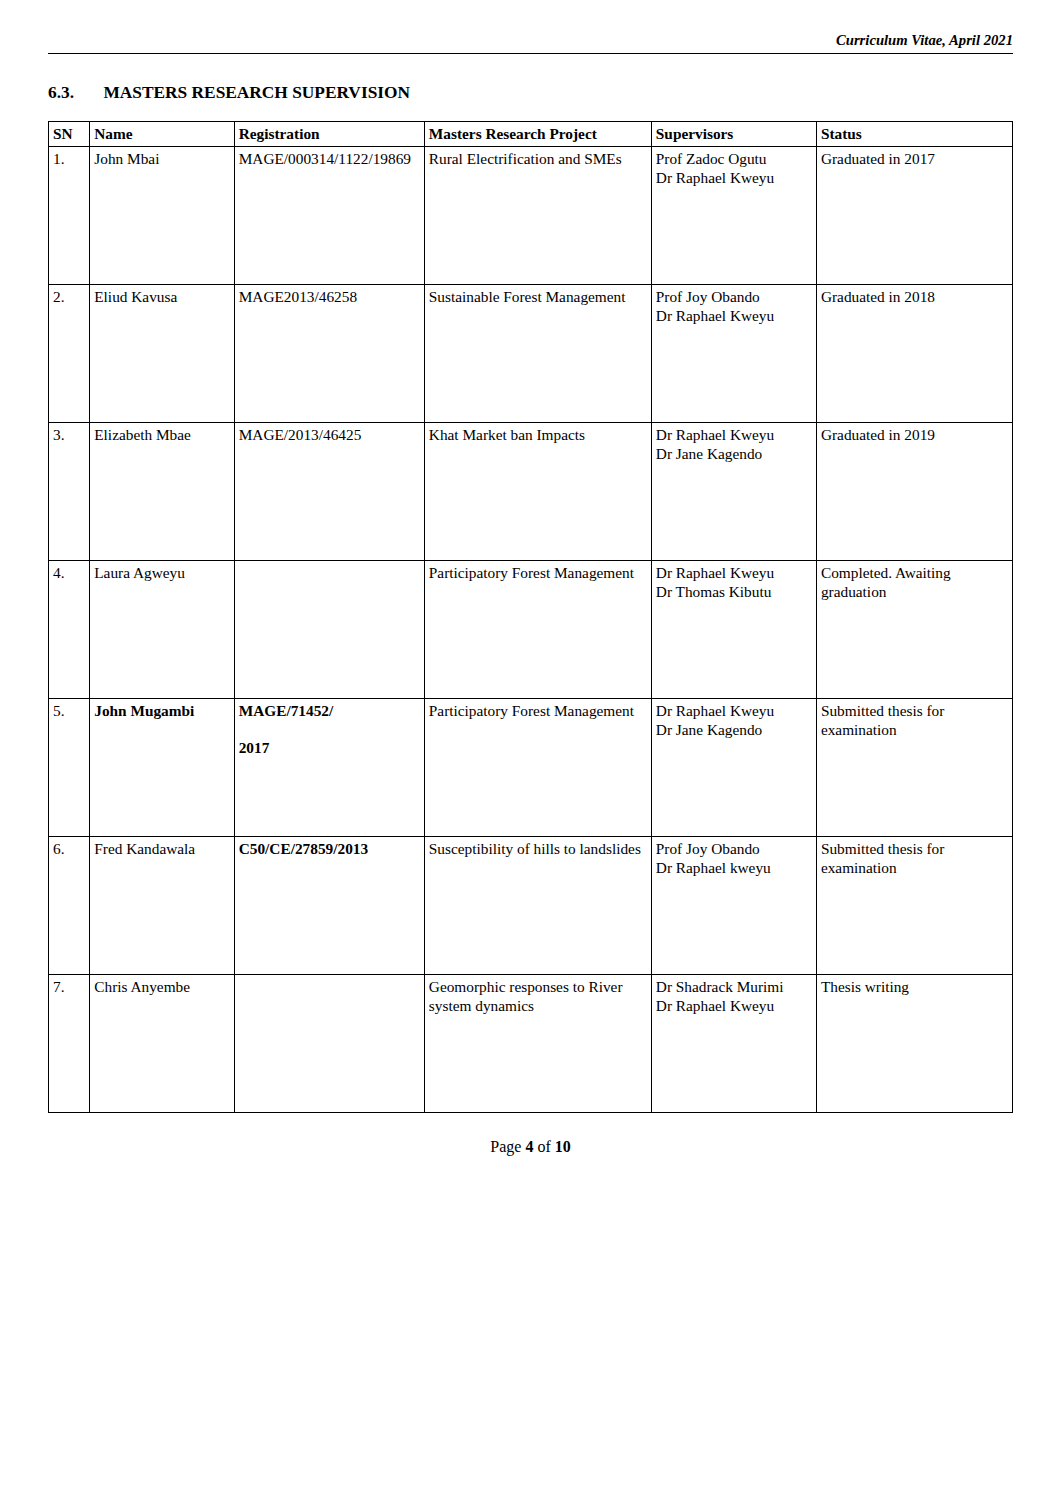Curriculum Vitae, April 2021
6.3. MASTERS RESEARCH SUPERVISION
| SN | Name | Registration | Masters Research Project | Supervisors | Status |
| --- | --- | --- | --- | --- | --- |
| 1. | John Mbai | MAGE/000314/1122/19869 | Rural Electrification and SMEs | Prof Zadoc Ogutu Dr Raphael Kweyu | Graduated in 2017 |
| 2. | Eliud Kavusa | MAGE2013/46258 | Sustainable Forest Management | Prof Joy Obando Dr Raphael Kweyu | Graduated in 2018 |
| 3. | Elizabeth Mbae | MAGE/2013/46425 | Khat Market ban Impacts | Dr Raphael Kweyu Dr Jane Kagendo | Graduated in 2019 |
| 4. | Laura Agweyu | | Participatory Forest Management | Dr Raphael Kweyu Dr Thomas Kibutu | Completed. Awaiting graduation |
| 5. | John Mugambi | MAGE/71452/ 2017 | Participatory Forest Management | Dr Raphael Kweyu Dr Jane Kagendo | Submitted thesis for examination |
| 6. | Fred Kandawala | C50/CE/27859/2013 | Susceptibility of hills to landslides | Prof Joy Obando Dr Raphael kweyu | Submitted thesis for examination |
| 7. | Chris Anyembe | | Geomorphic responses to River system dynamics | Dr Shadrack Murimi Dr Raphael Kweyu | Thesis writing |
Page 4 of 10